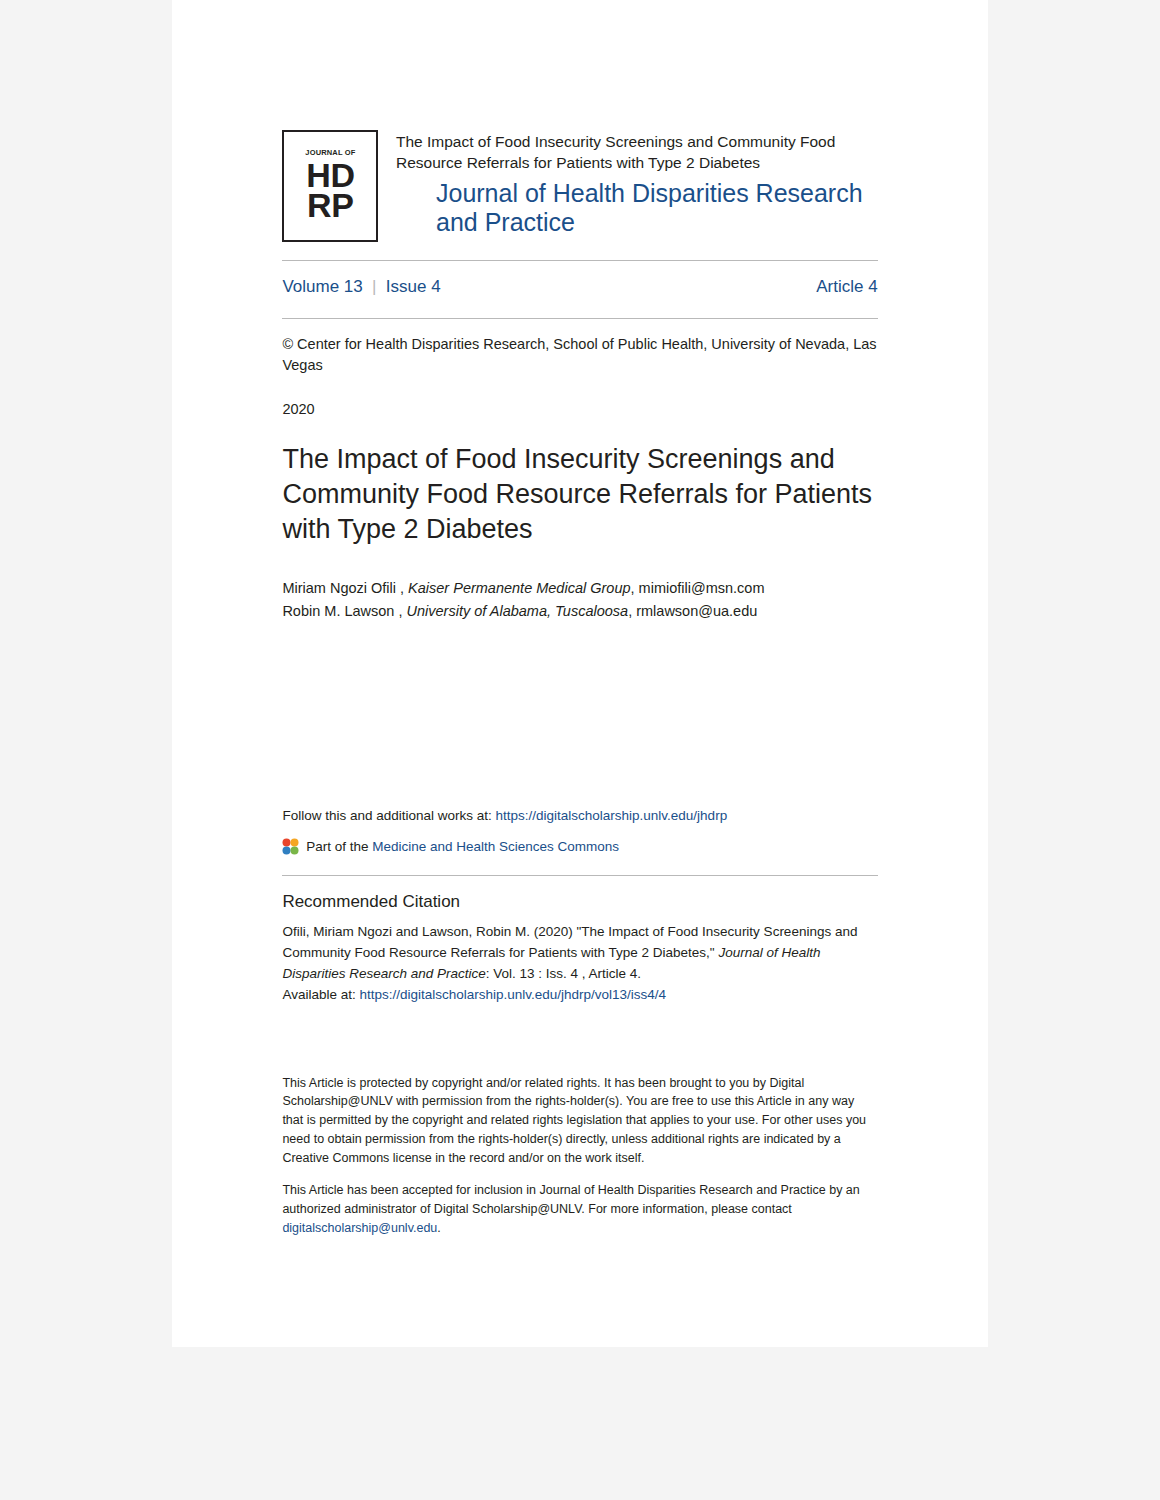Journal of
HD
RP
The Impact of Food Insecurity Screenings and Community Food Resource Referrals for Patients with Type 2 Diabetes
Journal of Health Disparities Research and Practice
Volume 13|Issue 4
Article 4
© Center for Health Disparities Research, School of Public Health, University of Nevada, Las Vegas
2020
The Impact of Food Insecurity Screenings and Community Food Resource Referrals for Patients with Type 2 Diabetes
Miriam Ngozi Ofili , Kaiser Permanente Medical Group, mimiofili@msn.com
Robin M. Lawson , University of Alabama, Tuscaloosa, rmlawson@ua.edu
Follow this and additional works at: https://digitalscholarship.unlv.edu/jhdrp
Part of the Medicine and Health Sciences Commons
Recommended Citation
Ofili, Miriam Ngozi and Lawson, Robin M. (2020) "The Impact of Food Insecurity Screenings and Community Food Resource Referrals for Patients with Type 2 Diabetes," Journal of Health Disparities Research and Practice: Vol. 13 : Iss. 4 , Article 4.
Available at: https://digitalscholarship.unlv.edu/jhdrp/vol13/iss4/4
This Article is protected by copyright and/or related rights. It has been brought to you by Digital Scholarship@UNLV with permission from the rights-holder(s). You are free to use this Article in any way that is permitted by the copyright and related rights legislation that applies to your use. For other uses you need to obtain permission from the rights-holder(s) directly, unless additional rights are indicated by a Creative Commons license in the record and/or on the work itself.
This Article has been accepted for inclusion in Journal of Health Disparities Research and Practice by an authorized administrator of Digital Scholarship@UNLV. For more information, please contact digitalscholarship@unlv.edu.